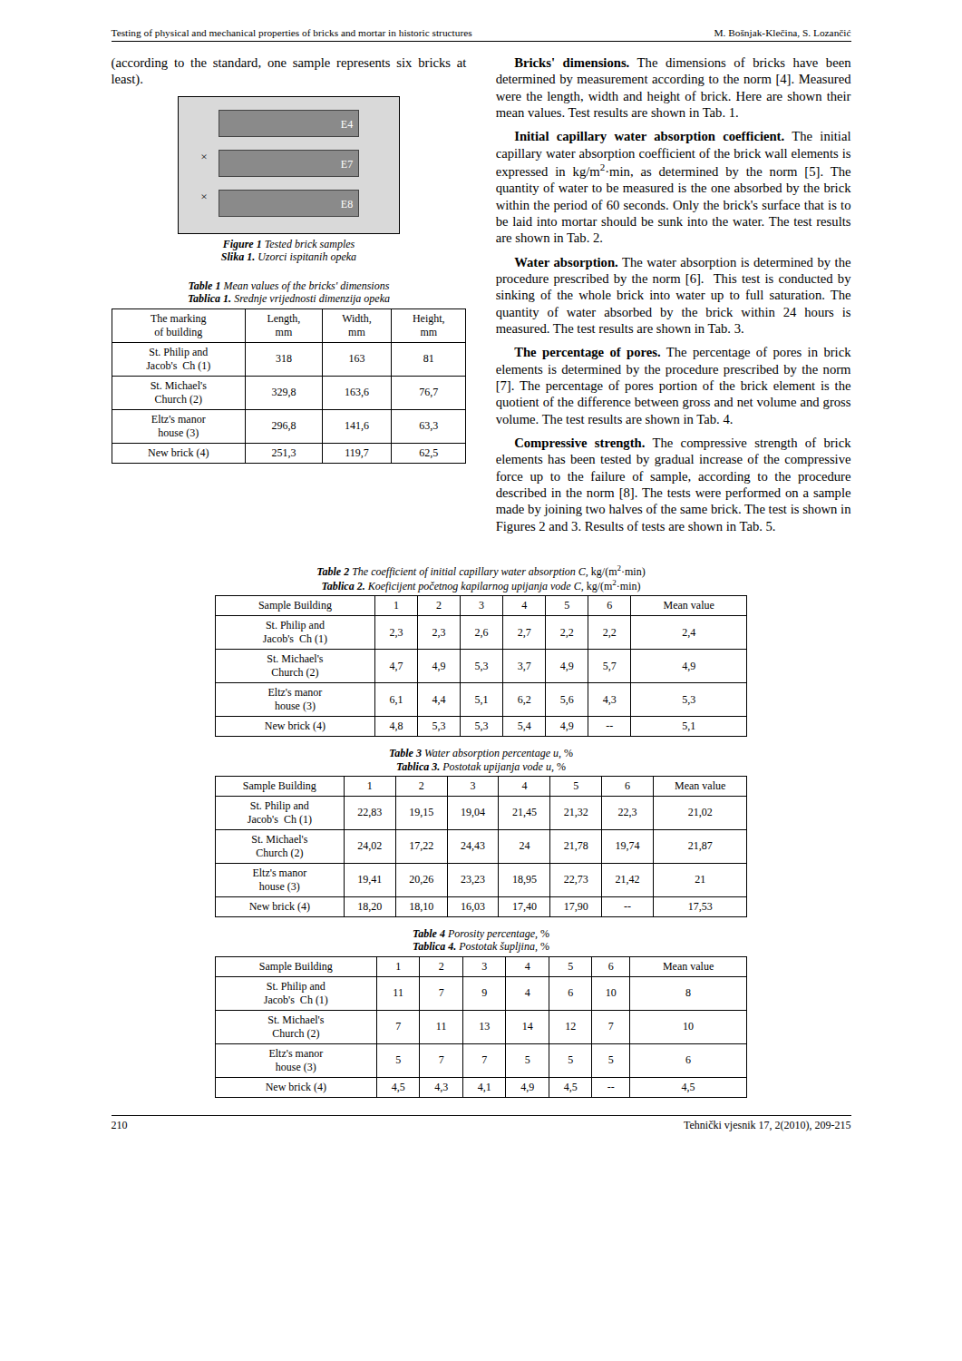Testing of physical and mechanical properties of bricks and mortar in historic structures
M. Bošnjak-Klečina, S. Lozančić
(according to the standard, one sample represents six bricks at least).
E4
E7
E8
×
×
Figure 1 Tested brick samples
Slika 1. Uzorci ispitanih opeka
Table 1 Mean values of the bricks' dimensions
Tablica 1. Srednje vrijednosti dimenzija opeka
| The marking of building | Length, mm | Width, mm | Height, mm |
| --- | --- | --- | --- |
| St. Philip and Jacob's Ch (1) | 318 | 163 | 81 |
| St. Michael's Church (2) | 329,8 | 163,6 | 76,7 |
| Eltz's manor house (3) | 296,8 | 141,6 | 63,3 |
| New brick (4) | 251,3 | 119,7 | 62,5 |
Bricks' dimensions. The dimensions of bricks have been determined by measurement according to the norm [4]. Measured were the length, width and height of brick. Here are shown their mean values. Test results are shown in Tab. 1.
Initial capillary water absorption coefficient. The initial capillary water absorption coefficient of the brick wall elements is expressed in kg/m2·min, as determined by the norm [5]. The quantity of water to be measured is the one absorbed by the brick within the period of 60 seconds. Only the brick's surface that is to be laid into mortar should be sunk into the water. The test results are shown in Tab. 2.
Water absorption. The water absorption is determined by the procedure prescribed by the norm [6]. This test is conducted by sinking of the whole brick into water up to full saturation. The quantity of water absorbed by the brick within 24 hours is measured. The test results are shown in Tab. 3.
The percentage of pores. The percentage of pores in brick elements is determined by the procedure prescribed by the norm [7]. The percentage of pores portion of the brick element is the quotient of the difference between gross and net volume and gross volume. The test results are shown in Tab. 4.
Compressive strength. The compressive strength of brick elements has been tested by gradual increase of the compressive force up to the failure of sample, according to the procedure described in the norm [8]. The tests were performed on a sample made by joining two halves of the same brick. The test is shown in Figures 2 and 3. Results of tests are shown in Tab. 5.
Table 2 The coefficient of initial capillary water absorption C, kg/(m2·min)
Tablica 2. Koeficijent početnog kapilarnog upijanja vode C, kg/(m2·min)
| Sample Building | 1 | 2 | 3 | 4 | 5 | 6 | Mean value |
| --- | --- | --- | --- | --- | --- | --- | --- |
| St. Philip and Jacob's Ch (1) | 2,3 | 2,3 | 2,6 | 2,7 | 2,2 | 2,2 | 2,4 |
| St. Michael's Church (2) | 4,7 | 4,9 | 5,3 | 3,7 | 4,9 | 5,7 | 4,9 |
| Eltz's manor house (3) | 6,1 | 4,4 | 5,1 | 6,2 | 5,6 | 4,3 | 5,3 |
| New brick (4) | 4,8 | 5,3 | 5,3 | 5,4 | 4,9 | -- | 5,1 |
Table 3 Water absorption percentage u, %
Tablica 3. Postotak upijanja vode u, %
| Sample Building | 1 | 2 | 3 | 4 | 5 | 6 | Mean value |
| --- | --- | --- | --- | --- | --- | --- | --- |
| St. Philip and Jacob's Ch (1) | 22,83 | 19,15 | 19,04 | 21,45 | 21,32 | 22,3 | 21,02 |
| St. Michael's Church (2) | 24,02 | 17,22 | 24,43 | 24 | 21,78 | 19,74 | 21,87 |
| Eltz's manor house (3) | 19,41 | 20,26 | 23,23 | 18,95 | 22,73 | 21,42 | 21 |
| New brick (4) | 18,20 | 18,10 | 16,03 | 17,40 | 17,90 | -- | 17,53 |
Table 4 Porosity percentage, %
Tablica 4. Postotak šupljina, %
| Sample Building | 1 | 2 | 3 | 4 | 5 | 6 | Mean value |
| --- | --- | --- | --- | --- | --- | --- | --- |
| St. Philip and Jacob's Ch (1) | 11 | 7 | 9 | 4 | 6 | 10 | 8 |
| St. Michael's Church (2) | 7 | 11 | 13 | 14 | 12 | 7 | 10 |
| Eltz's manor house (3) | 5 | 7 | 7 | 5 | 5 | 5 | 6 |
| New brick (4) | 4,5 | 4,3 | 4,1 | 4,9 | 4,5 | -- | 4,5 |
210
Tehnički vjesnik 17, 2(2010), 209-215